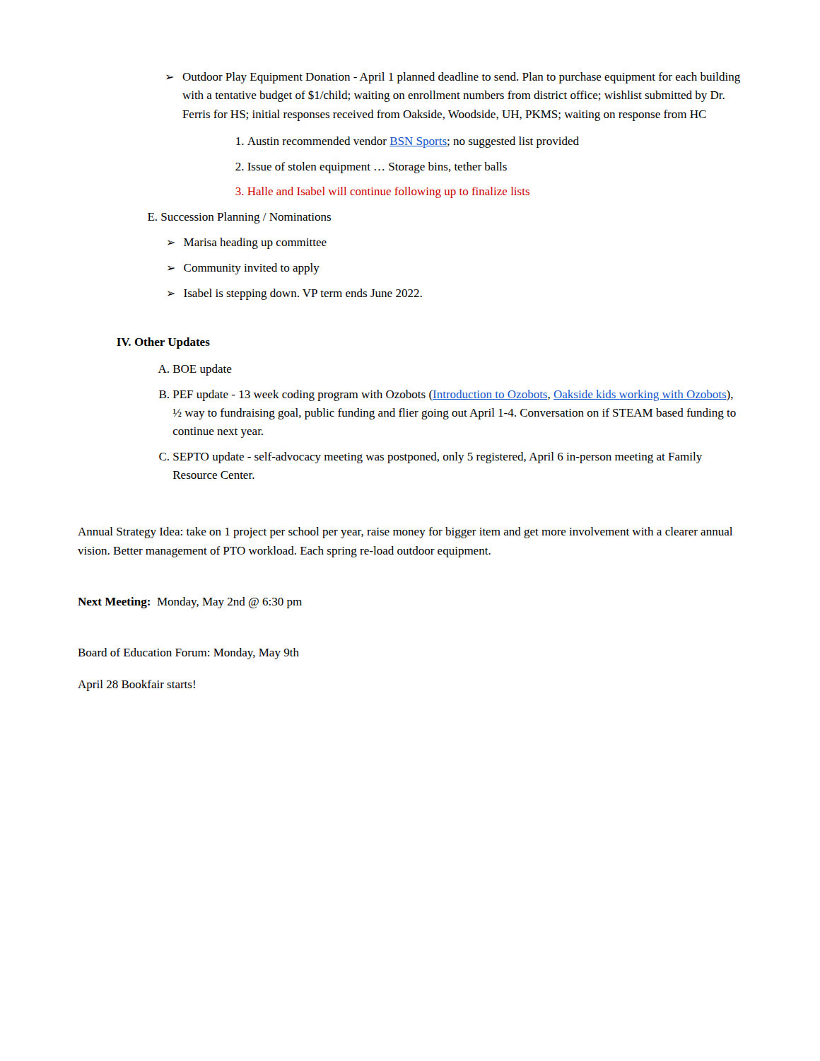Outdoor Play Equipment Donation - April 1 planned deadline to send. Plan to purchase equipment for each building with a tentative budget of $1/child; waiting on enrollment numbers from district office; wishlist submitted by Dr. Ferris for HS; initial responses received from Oakside, Woodside, UH, PKMS; waiting on response from HC
Austin recommended vendor BSN Sports; no suggested list provided
Issue of stolen equipment … Storage bins, tether balls
Halle and Isabel will continue following up to finalize lists
Succession Planning / Nominations
Marisa heading up committee
Community invited to apply
Isabel is stepping down. VP term ends June 2022.
Other Updates
BOE update
PEF update - 13 week coding program with Ozobots (Introduction to Ozobots, Oakside kids working with Ozobots), ½ way to fundraising goal, public funding and flier going out April 1-4. Conversation on if STEAM based funding to continue next year.
SEPTO update - self-advocacy meeting was postponed, only 5 registered, April 6 in-person meeting at Family Resource Center.
Annual Strategy Idea: take on 1 project per school per year, raise money for bigger item and get more involvement with a clearer annual vision. Better management of PTO workload. Each spring re-load outdoor equipment.
Next Meeting: Monday, May 2nd @ 6:30 pm
Board of Education Forum: Monday, May 9th
April 28 Bookfair starts!